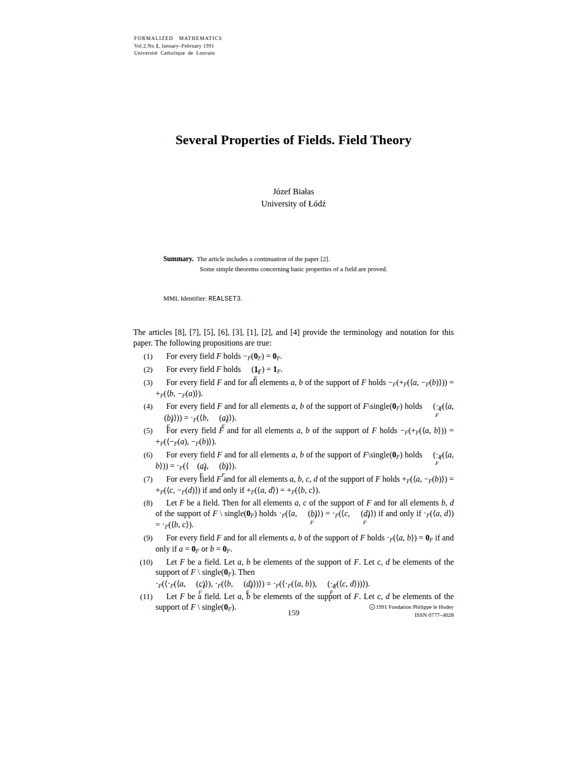FORMALIZED MATHEMATICS
Vol.2,No.1, January–February 1991
Université Catholique de Louvain
Several Properties of Fields. Field Theory
Józef Białas
University of Łódź
Summary. The article includes a continuation of the paper [2]. Some simple theorems concerning basic properties of a field are proved.
MML Identifier: REALSET3.
The articles [8], [7], [5], [6], [3], [1], [2], and [4] provide the terminology and notation for this paper. The following propositions are true:
For every field F holds −F(0F) = 0F.
For every field F holds −1 F(1F) = 1F.
For every field F and for all elements a, b of the support of F holds −F(+F(⟨a, −F(b)⟩)) = +F(⟨b, −F(a)⟩).
For every field F and for all elements a, b of the support of F\single(0F) holds −1 F(·F(⟨a, −1 F(b)⟩)) = ·F(⟨b, −1 F(a)⟩).
For every field F and for all elements a, b of the support of F holds −F(+F(⟨a, b⟩)) = +F(⟨−F(a), −F(b)⟩).
For every field F and for all elements a, b of the support of F\single(0F) holds −1 F(·F(⟨a, b⟩)) = ·F(⟨−1 F(a), −1 F(b)⟩).
For every field F and for all elements a, b, c, d of the support of F holds +F(⟨a, −F(b)⟩) = +F(⟨c, −F(d)⟩) if and only if +F(⟨a, d⟩) = +F(⟨b, c⟩).
Let F be a field. Then for all elements a, c of the support of F and for all elements b, d of the support of F \ single(0F) holds ·F(⟨a, −1 F(b)⟩) = ·F(⟨c, −1 F(d)⟩) if and only if ·F(⟨a, d⟩) = ·F(⟨b, c⟩).
For every field F and for all elements a, b of the support of F holds ·F(⟨a, b⟩) = 0F if and only if a = 0F or b = 0F.
Let F be a field. Let a, b be elements of the support of F. Let c, d be elements of the support of F \ single(0F). Then
·F(⟨·F(⟨a, −1 F(c)⟩), ·F(⟨b, −1 F(d)⟩)⟩) = ·F(⟨·F(⟨a, b⟩), −1 F(·F(⟨c, d⟩))⟩).
Let F be a field. Let a, b be elements of the support of F. Let c, d be elements of the support of F \ single(0F).
159
c1991 Fondation Philippe le Hodey ISSN 0777–4028